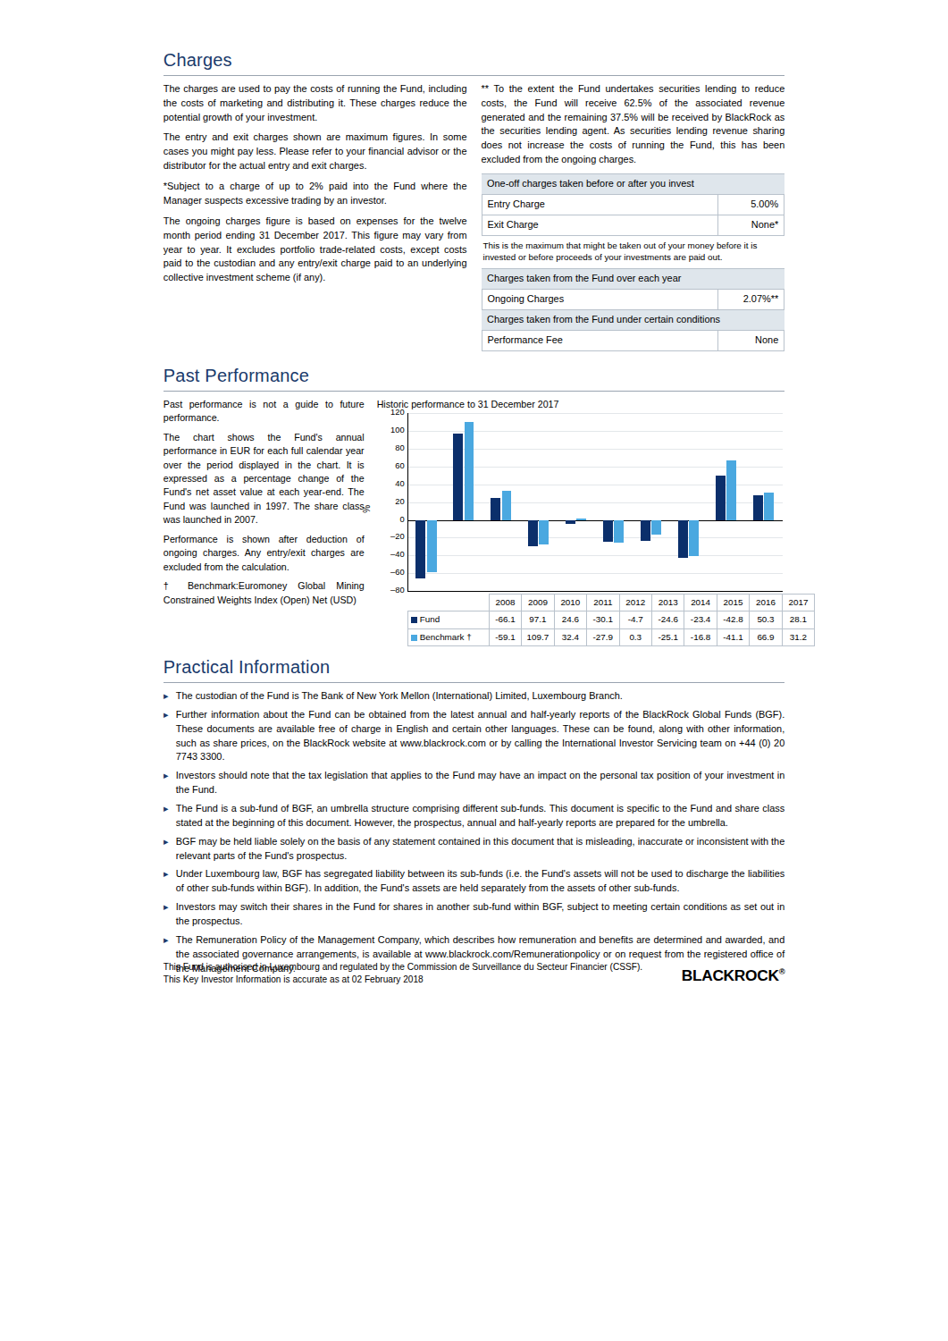Charges
The charges are used to pay the costs of running the Fund, including the costs of marketing and distributing it. These charges reduce the potential growth of your investment.
The entry and exit charges shown are maximum figures. In some cases you might pay less. Please refer to your financial advisor or the distributor for the actual entry and exit charges.
*Subject to a charge of up to 2% paid into the Fund where the Manager suspects excessive trading by an investor.
The ongoing charges figure is based on expenses for the twelve month period ending 31 December 2017. This figure may vary from year to year. It excludes portfolio trade-related costs, except costs paid to the custodian and any entry/exit charge paid to an underlying collective investment scheme (if any).
** To the extent the Fund undertakes securities lending to reduce costs, the Fund will receive 62.5% of the associated revenue generated and the remaining 37.5% will be received by BlackRock as the securities lending agent. As securities lending revenue sharing does not increase the costs of running the Fund, this has been excluded from the ongoing charges.
| One-off charges taken before or after you invest |
| Entry Charge | 5.00% |
| Exit Charge | None* |
This is the maximum that might be taken out of your money before it is invested or before proceeds of your investments are paid out.
| Charges taken from the Fund over each year |
| Ongoing Charges | 2.07%** |
| Charges taken from the Fund under certain conditions |
| Performance Fee | None |
Past Performance
Past performance is not a guide to future performance.
The chart shows the Fund's annual performance in EUR for each full calendar year over the period displayed in the chart. It is expressed as a percentage change of the Fund's net asset value at each year-end. The Fund was launched in 1997. The share class was launched in 2007.
Performance is shown after deduction of ongoing charges. Any entry/exit charges are excluded from the calculation.
† Benchmark:Euromoney Global Mining Constrained Weights Index (Open) Net (USD)
Historic performance to 31 December 2017
%
120 100 80 60 40 20 0 –20 –40 –60 –80
| | 2008 | 2009 | 2010 | 2011 | 2012 | 2013 | 2014 | 2015 | 2016 | 2017 |
| Fund | -66.1 | 97.1 | 24.6 | -30.1 | -4.7 | -24.6 | -23.4 | -42.8 | 50.3 | 28.1 |
| Benchmark † | -59.1 | 109.7 | 32.4 | -27.9 | 0.3 | -25.1 | -16.8 | -41.1 | 66.9 | 31.2 |
Practical Information
The custodian of the Fund is The Bank of New York Mellon (International) Limited, Luxembourg Branch.
Further information about the Fund can be obtained from the latest annual and half-yearly reports of the BlackRock Global Funds (BGF). These documents are available free of charge in English and certain other languages. These can be found, along with other information, such as share prices, on the BlackRock website at www.blackrock.com or by calling the International Investor Servicing team on +44 (0) 20 7743 3300.
Investors should note that the tax legislation that applies to the Fund may have an impact on the personal tax position of your investment in the Fund.
The Fund is a sub-fund of BGF, an umbrella structure comprising different sub-funds. This document is specific to the Fund and share class stated at the beginning of this document. However, the prospectus, annual and half-yearly reports are prepared for the umbrella.
BGF may be held liable solely on the basis of any statement contained in this document that is misleading, inaccurate or inconsistent with the relevant parts of the Fund's prospectus.
Under Luxembourg law, BGF has segregated liability between its sub-funds (i.e. the Fund's assets will not be used to discharge the liabilities of other sub-funds within BGF). In addition, the Fund's assets are held separately from the assets of other sub-funds.
Investors may switch their shares in the Fund for shares in another sub-fund within BGF, subject to meeting certain conditions as set out in the prospectus.
The Remuneration Policy of the Management Company, which describes how remuneration and benefits are determined and awarded, and the associated governance arrangements, is available at www.blackrock.com/Remunerationpolicy or on request from the registered office of the Management Company.
This Fund is authorised in Luxembourg and regulated by the Commission de Surveillance du Secteur Financier (CSSF).
This Key Investor Information is accurate as at 02 February 2018
BLACK ROCK®